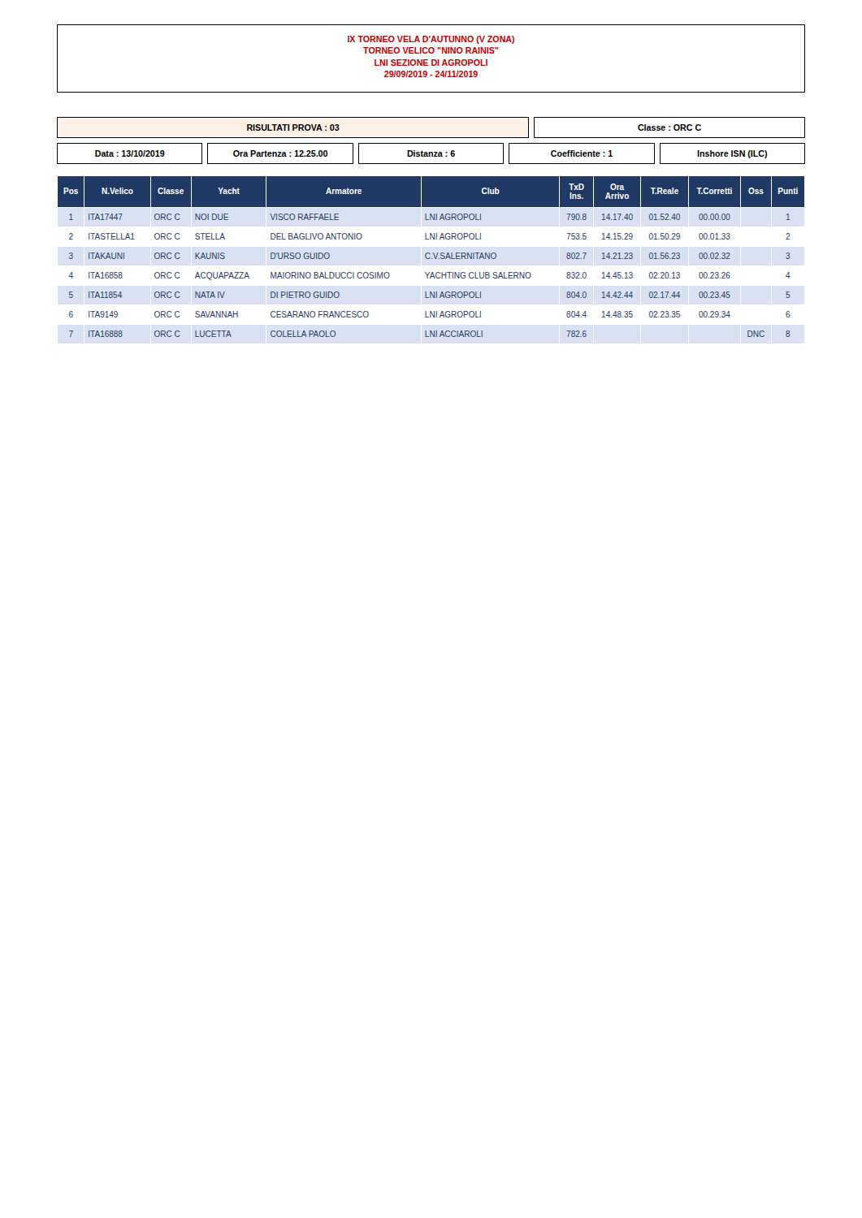IX TORNEO VELA D'AUTUNNO (V ZONA)
TORNEO VELICO "NINO RAINIS"
LNI SEZIONE DI AGROPOLI
29/09/2019 - 24/11/2019
RISULTATI PROVA : 03
Classe : ORC C
Data : 13/10/2019
Ora Partenza : 12.25.00
Distanza : 6
Coefficiente : 1
Inshore ISN (ILC)
| Pos | N.Velico | Classe | Yacht | Armatore | Club | TxD Ins. | Ora Arrivo | T.Reale | T.Corretti | Oss | Punti |
| --- | --- | --- | --- | --- | --- | --- | --- | --- | --- | --- | --- |
| 1 | ITA17447 | ORC C | NOI DUE | VISCO RAFFAELE | LNI AGROPOLI | 790.8 | 14.17.40 | 01.52.40 | 00.00.00 | | 1 |
| 2 | ITASTELLA1 | ORC C | STELLA | DEL BAGLIVO ANTONIO | LNI AGROPOLI | 753.5 | 14.15.29 | 01.50.29 | 00.01.33 | | 2 |
| 3 | ITAKAUNI | ORC C | KAUNIS | D'URSO GUIDO | C.V.SALERNITANO | 802.7 | 14.21.23 | 01.56.23 | 00.02.32 | | 3 |
| 4 | ITA16858 | ORC C | ACQUAPAZZA | MAIORINO BALDUCCI COSIMO | YACHTING CLUB SALERNO | 832.0 | 14.45.13 | 02.20.13 | 00.23.26 | | 4 |
| 5 | ITA11854 | ORC C | NATA IV | DI PIETRO GUIDO | LNI AGROPOLI | 804.0 | 14.42.44 | 02.17.44 | 00.23.45 | | 5 |
| 6 | ITA9149 | ORC C | SAVANNAH | CESARANO FRANCESCO | LNI AGROPOLI | 804.4 | 14.48.35 | 02.23.35 | 00.29.34 | | 6 |
| 7 | ITA16888 | ORC C | LUCETTA | COLELLA PAOLO | LNI ACCIAROLI | 782.6 | | | | DNC | 8 |